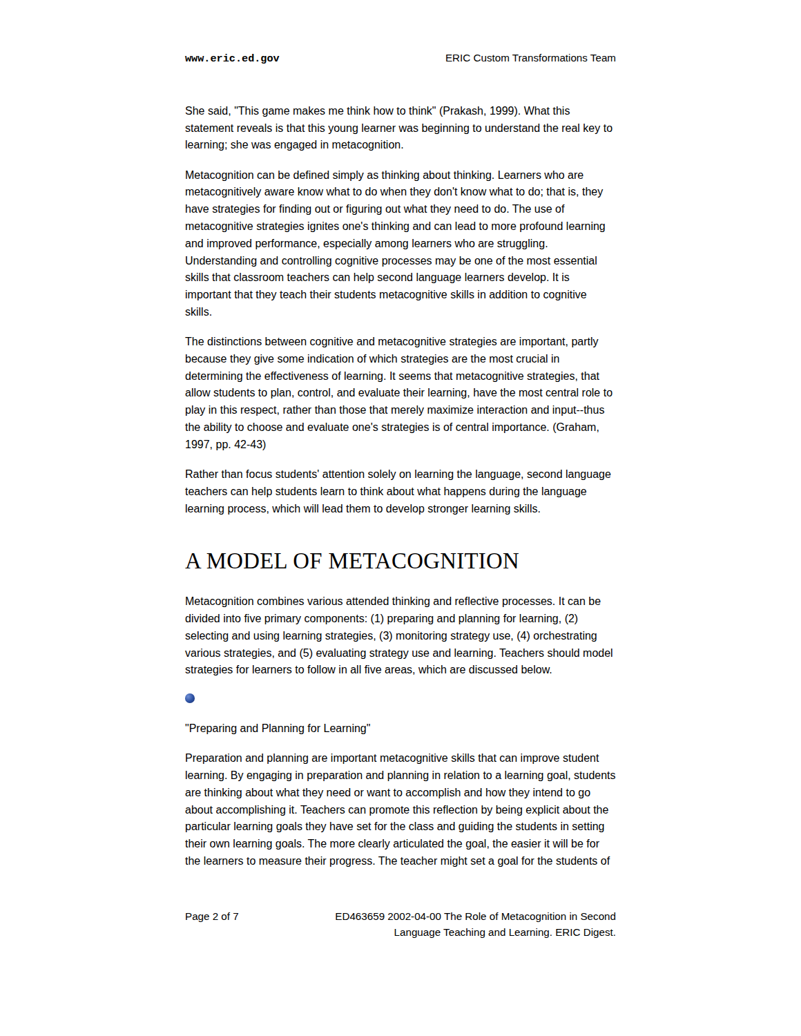www.eric.ed.gov
ERIC Custom Transformations Team
She said, "This game makes me think how to think" (Prakash, 1999). What this statement reveals is that this young learner was beginning to understand the real key to learning; she was engaged in metacognition.
Metacognition can be defined simply as thinking about thinking. Learners who are metacognitively aware know what to do when they don't know what to do; that is, they have strategies for finding out or figuring out what they need to do. The use of metacognitive strategies ignites one's thinking and can lead to more profound learning and improved performance, especially among learners who are struggling. Understanding and controlling cognitive processes may be one of the most essential skills that classroom teachers can help second language learners develop. It is important that they teach their students metacognitive skills in addition to cognitive skills.
The distinctions between cognitive and metacognitive strategies are important, partly because they give some indication of which strategies are the most crucial in determining the effectiveness of learning. It seems that metacognitive strategies, that allow students to plan, control, and evaluate their learning, have the most central role to play in this respect, rather than those that merely maximize interaction and input--thus the ability to choose and evaluate one's strategies is of central importance. (Graham, 1997, pp. 42-43)
Rather than focus students' attention solely on learning the language, second language teachers can help students learn to think about what happens during the language learning process, which will lead them to develop stronger learning skills.
A MODEL OF METACOGNITION
Metacognition combines various attended thinking and reflective processes. It can be divided into five primary components: (1) preparing and planning for learning, (2) selecting and using learning strategies, (3) monitoring strategy use, (4) orchestrating various strategies, and (5) evaluating strategy use and learning. Teachers should model strategies for learners to follow in all five areas, which are discussed below.
"Preparing and Planning for Learning"
Preparation and planning are important metacognitive skills that can improve student learning. By engaging in preparation and planning in relation to a learning goal, students are thinking about what they need or want to accomplish and how they intend to go about accomplishing it. Teachers can promote this reflection by being explicit about the particular learning goals they have set for the class and guiding the students in setting their own learning goals. The more clearly articulated the goal, the easier it will be for the learners to measure their progress. The teacher might set a goal for the students of
Page 2 of 7
ED463659 2002-04-00 The Role of Metacognition in Second Language Teaching and Learning. ERIC Digest.